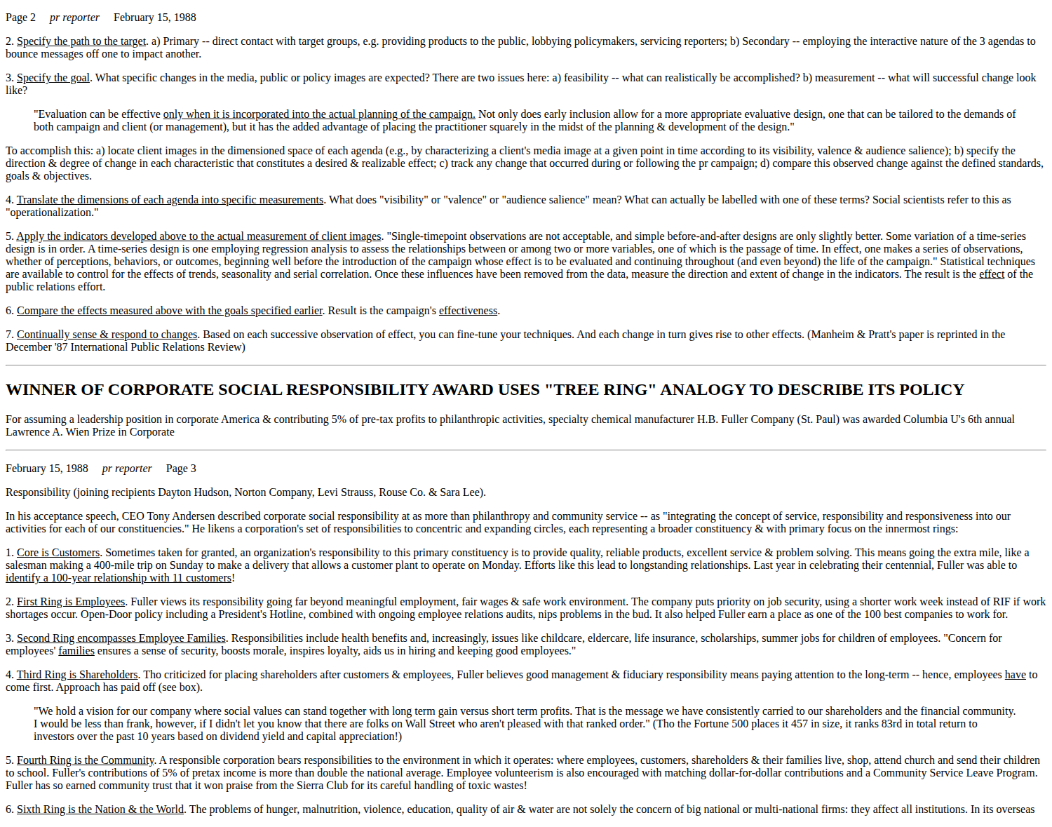Page 2 pr reporter February 15, 1988
2. Specify the path to the target. a) Primary -- direct contact with target groups, e.g. providing products to the public, lobbying policymakers, servicing reporters; b) Secondary -- employing the interactive nature of the 3 agendas to bounce messages off one to impact another.
3. Specify the goal. What specific changes in the media, public or policy images are expected? There are two issues here: a) feasibility -- what can realistically be accomplished? b) measurement -- what will successful change look like?
"Evaluation can be effective only when it is incorporated into the actual planning of the campaign. Not only does early inclusion allow for a more appropriate evaluative design, one that can be tailored to the demands of both campaign and client (or management), but it has the added advantage of placing the practitioner squarely in the midst of the planning & development of the design."
To accomplish this: a) locate client images in the dimensioned space of each agenda (e.g., by characterizing a client's media image at a given point in time according to its visibility, valence & audience salience); b) specify the direction & degree of change in each characteristic that constitutes a desired & realizable effect; c) track any change that occurred during or following the pr campaign; d) compare this observed change against the defined standards, goals & objectives.
4. Translate the dimensions of each agenda into specific measurements. What does "visibility" or "valence" or "audience salience" mean? What can actually be labelled with one of these terms? Social scientists refer to this as "operationalization."
5. Apply the indicators developed above to the actual measurement of client images. "Single-timepoint observations are not acceptable, and simple before-and-after designs are only slightly better. Some variation of a time-series design is in order. A time-series design is one employing regression analysis to assess the relationships between or among two or more variables, one of which is the passage of time. In effect, one makes a series of observations, whether of perceptions, behaviors, or outcomes, beginning well before the introduction of the campaign whose effect is to be evaluated and continuing throughout (and even beyond) the life of the campaign." Statistical techniques are available to control for the effects of trends, seasonality and serial correlation. Once these influences have been removed from the data, measure the direction and extent of change in the indicators. The result is the effect of the public relations effort.
6. Compare the effects measured above with the goals specified earlier. Result is the campaign's effectiveness.
7. Continually sense & respond to changes. Based on each successive observation of effect, you can fine-tune your techniques. And each change in turn gives rise to other effects. (Manheim & Pratt's paper is reprinted in the December '87 International Public Relations Review)
WINNER OF CORPORATE SOCIAL RESPONSIBILITY AWARD USES "TREE RING" ANALOGY TO DESCRIBE ITS POLICY
For assuming a leadership position in corporate America & contributing 5% of pre-tax profits to philanthropic activities, specialty chemical manufacturer H.B. Fuller Company (St. Paul) was awarded Columbia U's 6th annual Lawrence A. Wien Prize in Corporate
February 15, 1988 pr reporter Page 3
Responsibility (joining recipients Dayton Hudson, Norton Company, Levi Strauss, Rouse Co. & Sara Lee).
In his acceptance speech, CEO Tony Andersen described corporate social responsibility at as more than philanthropy and community service -- as "integrating the concept of service, responsibility and responsiveness into our activities for each of our constituencies." He likens a corporation's set of responsibilities to concentric and expanding circles, each representing a broader constituency & with primary focus on the innermost rings:
1. Core is Customers. Sometimes taken for granted, an organization's responsibility to this primary constituency is to provide quality, reliable products, excellent service & problem solving. This means going the extra mile, like a salesman making a 400-mile trip on Sunday to make a delivery that allows a customer plant to operate on Monday. Efforts like this lead to longstanding relationships. Last year in celebrating their centennial, Fuller was able to identify a 100-year relationship with 11 customers!
2. First Ring is Employees. Fuller views its responsibility going far beyond meaningful employment, fair wages & safe work environment. The company puts priority on job security, using a shorter work week instead of RIF if work shortages occur. Open-Door policy including a President's Hotline, combined with ongoing employee relations audits, nips problems in the bud. It also helped Fuller earn a place as one of the 100 best companies to work for.
3. Second Ring encompasses Employee Families. Responsibilities include health benefits and, increasingly, issues like childcare, eldercare, life insurance, scholarships, summer jobs for children of employees. "Concern for employees' families ensures a sense of security, boosts morale, inspires loyalty, aids us in hiring and keeping good employees."
4. Third Ring is Shareholders. Tho criticized for placing shareholders after customers & employees, Fuller believes good management & fiduciary responsibility means paying attention to the long-term -- hence, employees have to come first. Approach has paid off (see box).
"We hold a vision for our company where social values can stand together with long term gain versus short term profits. That is the message we have consistently carried to our shareholders and the financial community. I would be less than frank, however, if I didn't let you know that there are folks on Wall Street who aren't pleased with that ranked order." (Tho the Fortune 500 places it 457 in size, it ranks 83rd in total return to investors over the past 10 years based on dividend yield and capital appreciation!)
5. Fourth Ring is the Community. A responsible corporation bears responsibilities to the environment in which it operates: where employees, customers, shareholders & their families live, shop, attend church and send their children to school. Fuller's contributions of 5% of pretax income is more than double the national average. Employee volunteerism is also encouraged with matching dollar-for-dollar contributions and a Community Service Leave Program. Fuller has so earned community trust that it won praise from the Sierra Club for its careful handling of toxic wastes!
6. Sixth Ring is the Nation & the World. The problems of hunger, malnutrition, violence, education, quality of air & water are not solely the concern of big national or multi-national firms: they affect all institutions. In its overseas